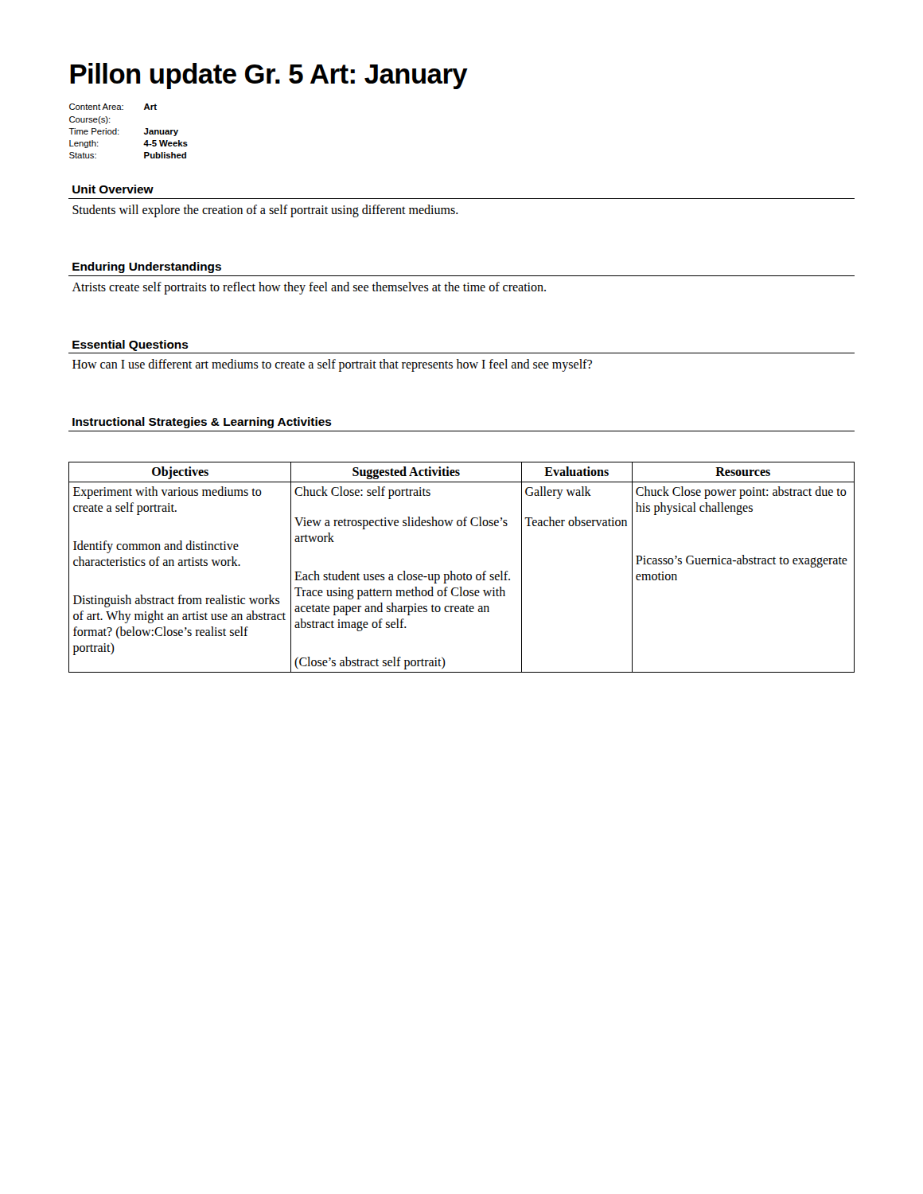Pillon update Gr. 5 Art: January
| Content Area: | Art |
| Course(s): | |
| Time Period: | January |
| Length: | 4-5 Weeks |
| Status: | Published |
Unit Overview
Students will explore the creation of a self portrait using different mediums.
Enduring Understandings
Atrists create self portraits to reflect how they feel and see themselves at the time of creation.
Essential Questions
How can I use different art mediums to create a self portrait that represents how I feel and see myself?
Instructional Strategies & Learning Activities
| Objectives | Suggested Activities | Evaluations | Resources |
| --- | --- | --- | --- |
| Experiment with various mediums to create a self portrait. Identify common and distinctive characteristics of an artists work. Distinguish abstract from realistic works of art. Why might an artist use an abstract format? (below:Close’s realist self portrait) | Chuck Close: self portraits View a retrospective slideshow of Close’s artwork Each student uses a close-up photo of self. Trace using pattern method of Close with acetate paper and sharpies to create an abstract image of self. (Close’s abstract self portrait) | Gallery walk Teacher observation | Chuck Close power point: abstract due to his physical challenges Picasso’s Guernica-abstract to exaggerate emotion |